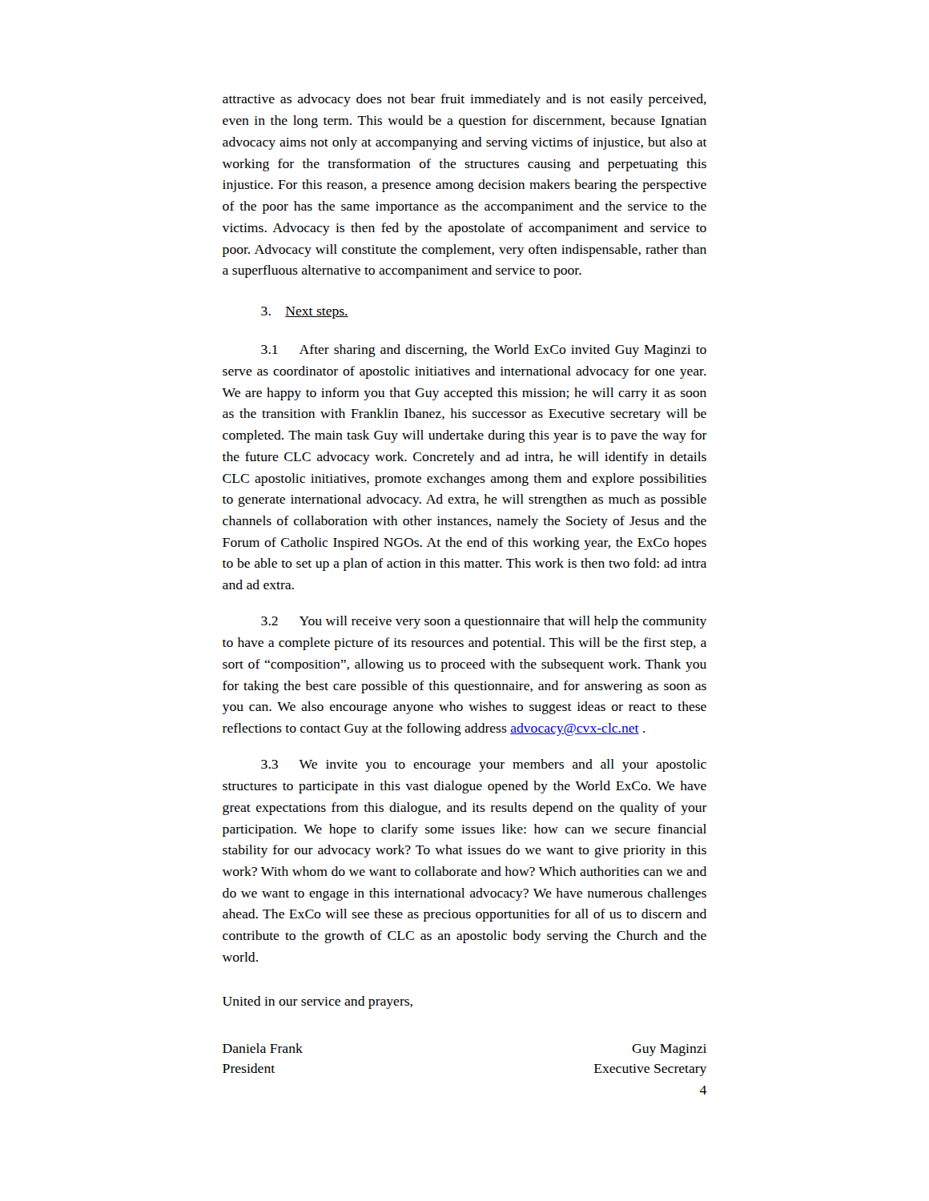attractive as advocacy does not bear fruit immediately and is not easily perceived, even in the long term. This would be a question for discernment, because Ignatian advocacy aims not only at accompanying and serving victims of injustice, but also at working for the transformation of the structures causing and perpetuating this injustice. For this reason, a presence among decision makers bearing the perspective of the poor has the same importance as the accompaniment and the service to the victims. Advocacy is then fed by the apostolate of accompaniment and service to poor. Advocacy will constitute the complement, very often indispensable, rather than a superfluous alternative to accompaniment and service to poor.
3. Next steps.
3.1 After sharing and discerning, the World ExCo invited Guy Maginzi to serve as coordinator of apostolic initiatives and international advocacy for one year. We are happy to inform you that Guy accepted this mission; he will carry it as soon as the transition with Franklin Ibanez, his successor as Executive secretary will be completed. The main task Guy will undertake during this year is to pave the way for the future CLC advocacy work. Concretely and ad intra, he will identify in details CLC apostolic initiatives, promote exchanges among them and explore possibilities to generate international advocacy. Ad extra, he will strengthen as much as possible channels of collaboration with other instances, namely the Society of Jesus and the Forum of Catholic Inspired NGOs. At the end of this working year, the ExCo hopes to be able to set up a plan of action in this matter. This work is then two fold: ad intra and ad extra.
3.2 You will receive very soon a questionnaire that will help the community to have a complete picture of its resources and potential. This will be the first step, a sort of “composition”, allowing us to proceed with the subsequent work. Thank you for taking the best care possible of this questionnaire, and for answering as soon as you can. We also encourage anyone who wishes to suggest ideas or react to these reflections to contact Guy at the following address advocacy@cvx-clc.net .
3.3 We invite you to encourage your members and all your apostolic structures to participate in this vast dialogue opened by the World ExCo. We have great expectations from this dialogue, and its results depend on the quality of your participation. We hope to clarify some issues like: how can we secure financial stability for our advocacy work? To what issues do we want to give priority in this work? With whom do we want to collaborate and how? Which authorities can we and do we want to engage in this international advocacy? We have numerous challenges ahead. The ExCo will see these as precious opportunities for all of us to discern and contribute to the growth of CLC as an apostolic body serving the Church and the world.
United in our service and prayers,
| Daniela Frank | Guy Maginzi |
| President | Executive Secretary |
4